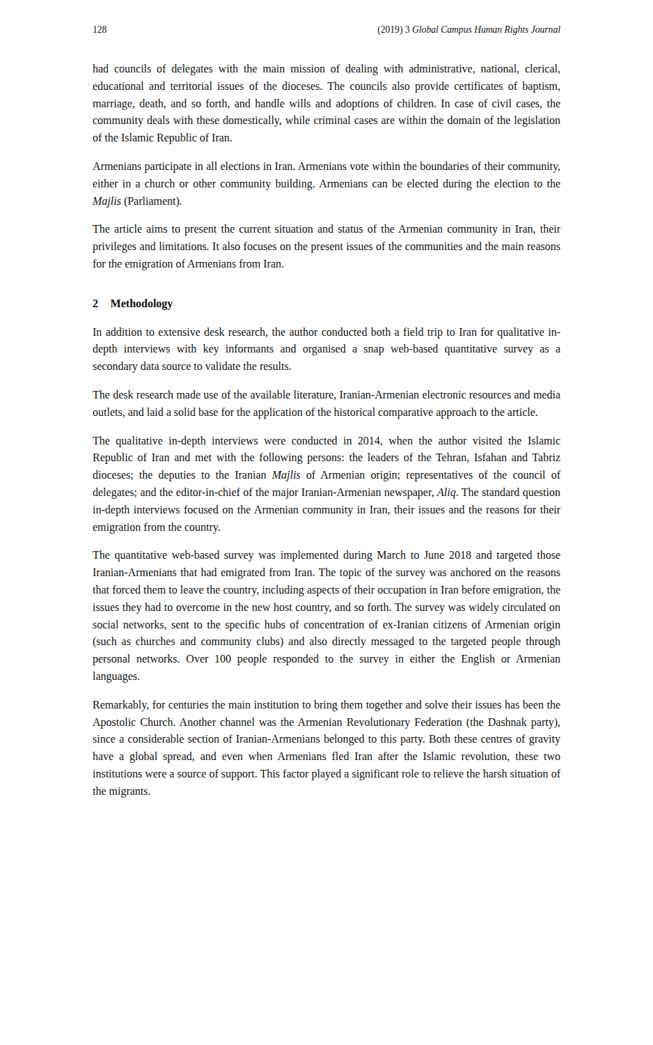128 (2019) 3 Global Campus Human Rights Journal
had councils of delegates with the main mission of dealing with administrative, national, clerical, educational and territorial issues of the dioceses. The councils also provide certificates of baptism, marriage, death, and so forth, and handle wills and adoptions of children. In case of civil cases, the community deals with these domestically, while criminal cases are within the domain of the legislation of the Islamic Republic of Iran.
Armenians participate in all elections in Iran. Armenians vote within the boundaries of their community, either in a church or other community building. Armenians can be elected during the election to the Majlis (Parliament).
The article aims to present the current situation and status of the Armenian community in Iran, their privileges and limitations. It also focuses on the present issues of the communities and the main reasons for the emigration of Armenians from Iran.
2 Methodology
In addition to extensive desk research, the author conducted both a field trip to Iran for qualitative in-depth interviews with key informants and organised a snap web-based quantitative survey as a secondary data source to validate the results.
The desk research made use of the available literature, Iranian-Armenian electronic resources and media outlets, and laid a solid base for the application of the historical comparative approach to the article.
The qualitative in-depth interviews were conducted in 2014, when the author visited the Islamic Republic of Iran and met with the following persons: the leaders of the Tehran, Isfahan and Tabriz dioceses; the deputies to the Iranian Majlis of Armenian origin; representatives of the council of delegates; and the editor-in-chief of the major Iranian-Armenian newspaper, Aliq. The standard question in-depth interviews focused on the Armenian community in Iran, their issues and the reasons for their emigration from the country.
The quantitative web-based survey was implemented during March to June 2018 and targeted those Iranian-Armenians that had emigrated from Iran. The topic of the survey was anchored on the reasons that forced them to leave the country, including aspects of their occupation in Iran before emigration, the issues they had to overcome in the new host country, and so forth. The survey was widely circulated on social networks, sent to the specific hubs of concentration of ex-Iranian citizens of Armenian origin (such as churches and community clubs) and also directly messaged to the targeted people through personal networks. Over 100 people responded to the survey in either the English or Armenian languages.
Remarkably, for centuries the main institution to bring them together and solve their issues has been the Apostolic Church. Another channel was the Armenian Revolutionary Federation (the Dashnak party), since a considerable section of Iranian-Armenians belonged to this party. Both these centres of gravity have a global spread, and even when Armenians fled Iran after the Islamic revolution, these two institutions were a source of support. This factor played a significant role to relieve the harsh situation of the migrants.